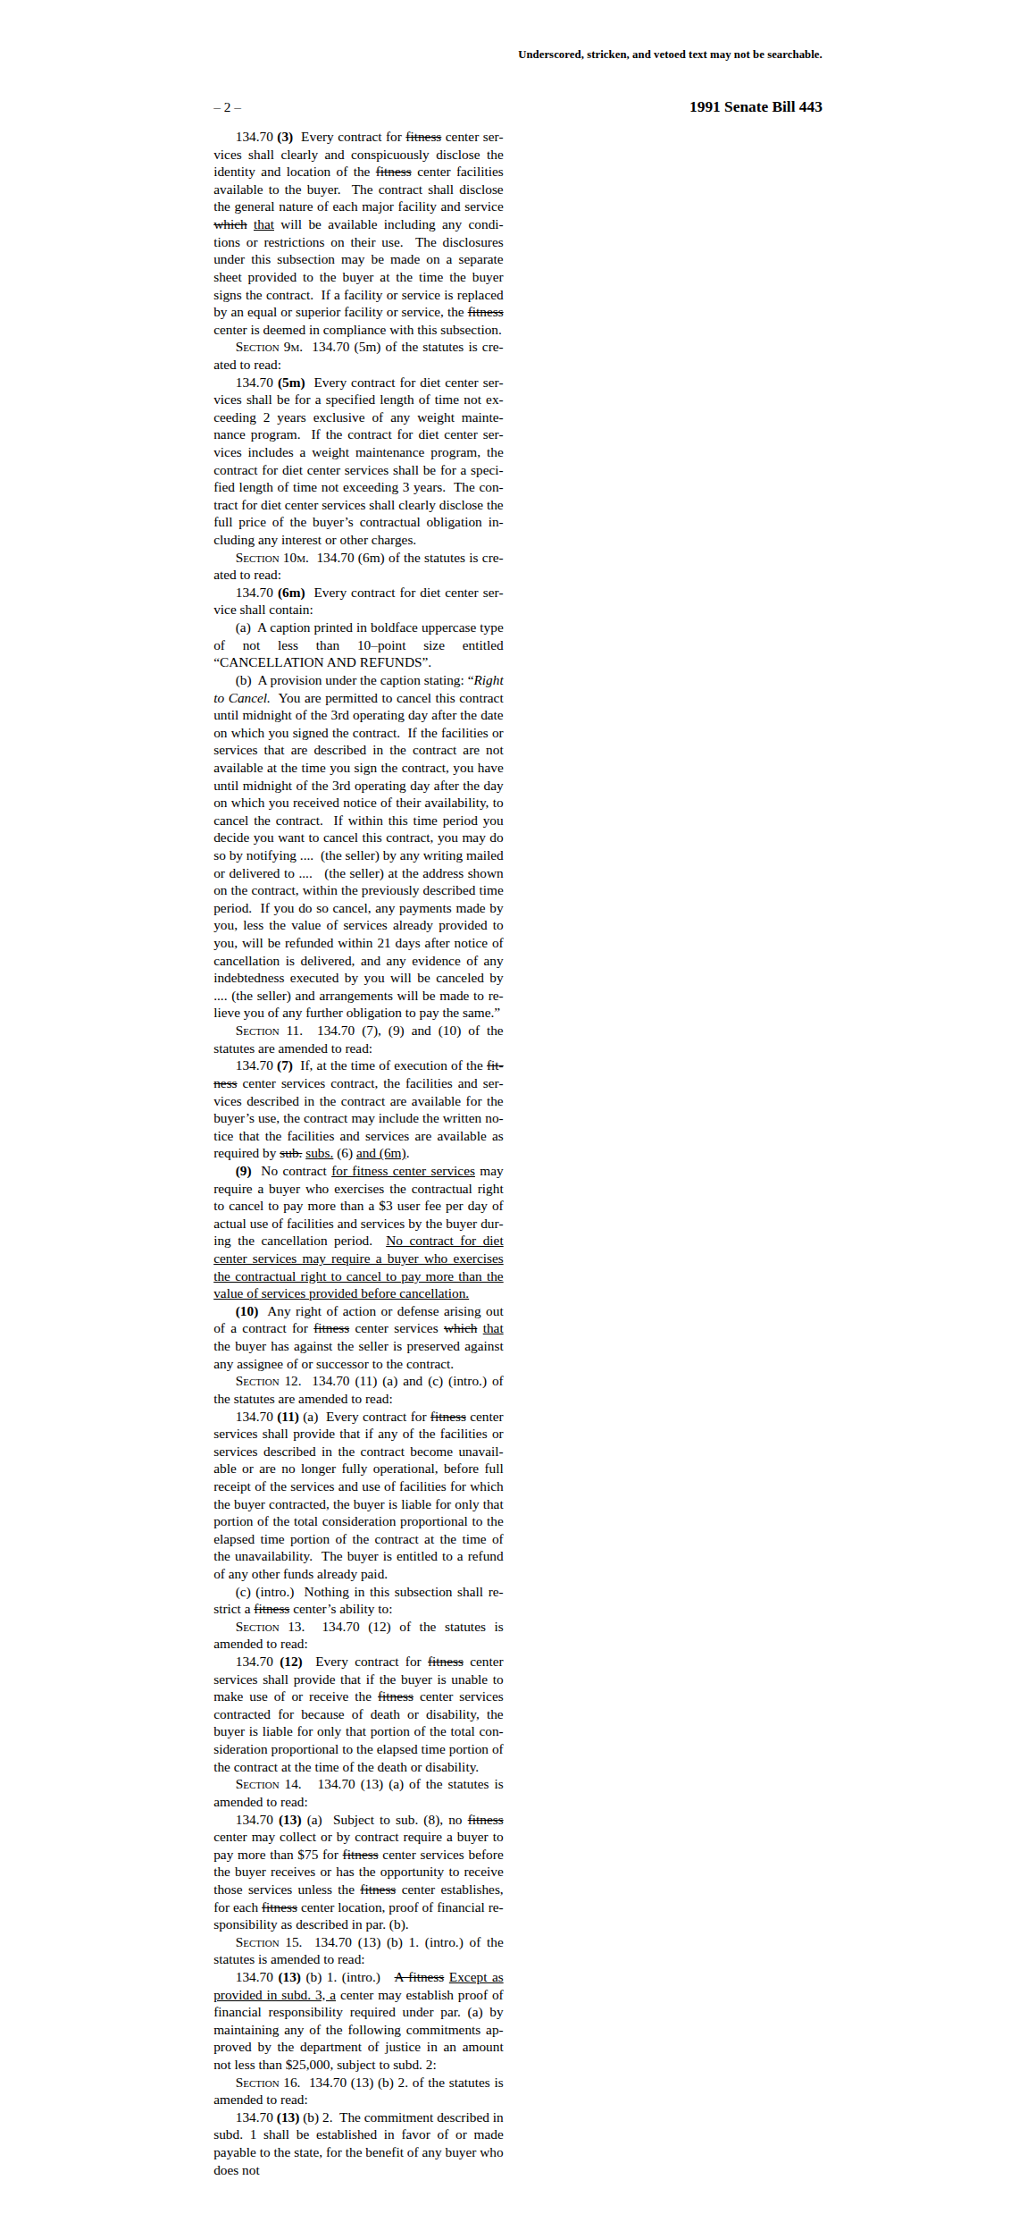Underscored, stricken, and vetoed text may not be searchable.
– 2 – 1991 Senate Bill 443
134.70 (3) Every contract for fitness center services shall clearly and conspicuously disclose the identity and location of the fitness center facilities available to the buyer. The contract shall disclose the general nature of each major facility and service which that will be available including any conditions or restrictions on their use. The disclosures under this subsection may be made on a separate sheet provided to the buyer at the time the buyer signs the contract. If a facility or service is replaced by an equal or superior facility or service, the fitness center is deemed in compliance with this subsection.
Section 9m. 134.70 (5m) of the statutes is created to read:
134.70 (5m) Every contract for diet center services shall be for a specified length of time not exceeding 2 years exclusive of any weight maintenance program. If the contract for diet center services includes a weight maintenance program, the contract for diet center services shall be for a specified length of time not exceeding 3 years. The contract for diet center services shall clearly disclose the full price of the buyer’s contractual obligation including any interest or other charges.
Section 10m. 134.70 (6m) of the statutes is created to read:
134.70 (6m) Every contract for diet center service shall contain:
(a) A caption printed in boldface uppercase type of not less than 10–point size entitled “CANCELLATION AND REFUNDS”.
(b) A provision under the caption stating: “Right to Cancel. You are permitted to cancel this contract until midnight of the 3rd operating day after the date on which you signed the contract. If the facilities or services that are described in the contract are not available at the time you sign the contract, you have until midnight of the 3rd operating day after the day on which you received notice of their availability, to cancel the contract. If within this time period you decide you want to cancel this contract, you may do so by notifying .... (the seller) by any writing mailed or delivered to .... (the seller) at the address shown on the contract, within the previously described time period. If you do so cancel, any payments made by you, less the value of services already provided to you, will be refunded within 21 days after notice of cancellation is delivered, and any evidence of any indebtedness executed by you will be canceled by .... (the seller) and arrangements will be made to relieve you of any further obligation to pay the same.”
Section 11. 134.70 (7), (9) and (10) of the statutes are amended to read:
134.70 (7) If, at the time of execution of the fitness center services contract, the facilities and services described in the contract are available for the buyer’s use, the contract may include the written notice that the facilities and services are available as required by sub. subs. (6) and (6m).
(9) No contract for fitness center services may require a buyer who exercises the contractual right to cancel to pay more than a $3 user fee per day of actual use of facilities and services by the buyer during the cancellation period. No contract for diet center services may require a buyer who exercises the contractual right to cancel to pay more than the value of services provided before cancellation.
(10) Any right of action or defense arising out of a contract for fitness center services which that the buyer has against the seller is preserved against any assignee of or successor to the contract.
Section 12. 134.70 (11) (a) and (c) (intro.) of the statutes are amended to read:
134.70 (11) (a) Every contract for fitness center services shall provide that if any of the facilities or services described in the contract become unavailable or are no longer fully operational, before full receipt of the services and use of facilities for which the buyer contracted, the buyer is liable for only that portion of the total consideration proportional to the elapsed time portion of the contract at the time of the unavailability. The buyer is entitled to a refund of any other funds already paid.
(c) (intro.) Nothing in this subsection shall restrict a fitness center’s ability to:
Section 13. 134.70 (12) of the statutes is amended to read:
134.70 (12) Every contract for fitness center services shall provide that if the buyer is unable to make use of or receive the fitness center services contracted for because of death or disability, the buyer is liable for only that portion of the total consideration proportional to the elapsed time portion of the contract at the time of the death or disability.
Section 14. 134.70 (13) (a) of the statutes is amended to read:
134.70 (13) (a) Subject to sub. (8), no fitness center may collect or by contract require a buyer to pay more than $75 for fitness center services before the buyer receives or has the opportunity to receive those services unless the fitness center establishes, for each fitness center location, proof of financial responsibility as described in par. (b).
Section 15. 134.70 (13) (b) 1. (intro.) of the statutes is amended to read:
134.70 (13) (b) 1. (intro.) A fitness Except as provided in subd. 3, a center may establish proof of financial responsibility required under par. (a) by maintaining any of the following commitments approved by the department of justice in an amount not less than $25,000, subject to subd. 2:
Section 16. 134.70 (13) (b) 2. of the statutes is amended to read:
134.70 (13) (b) 2. The commitment described in subd. 1 shall be established in favor of or made payable to the state, for the benefit of any buyer who does not